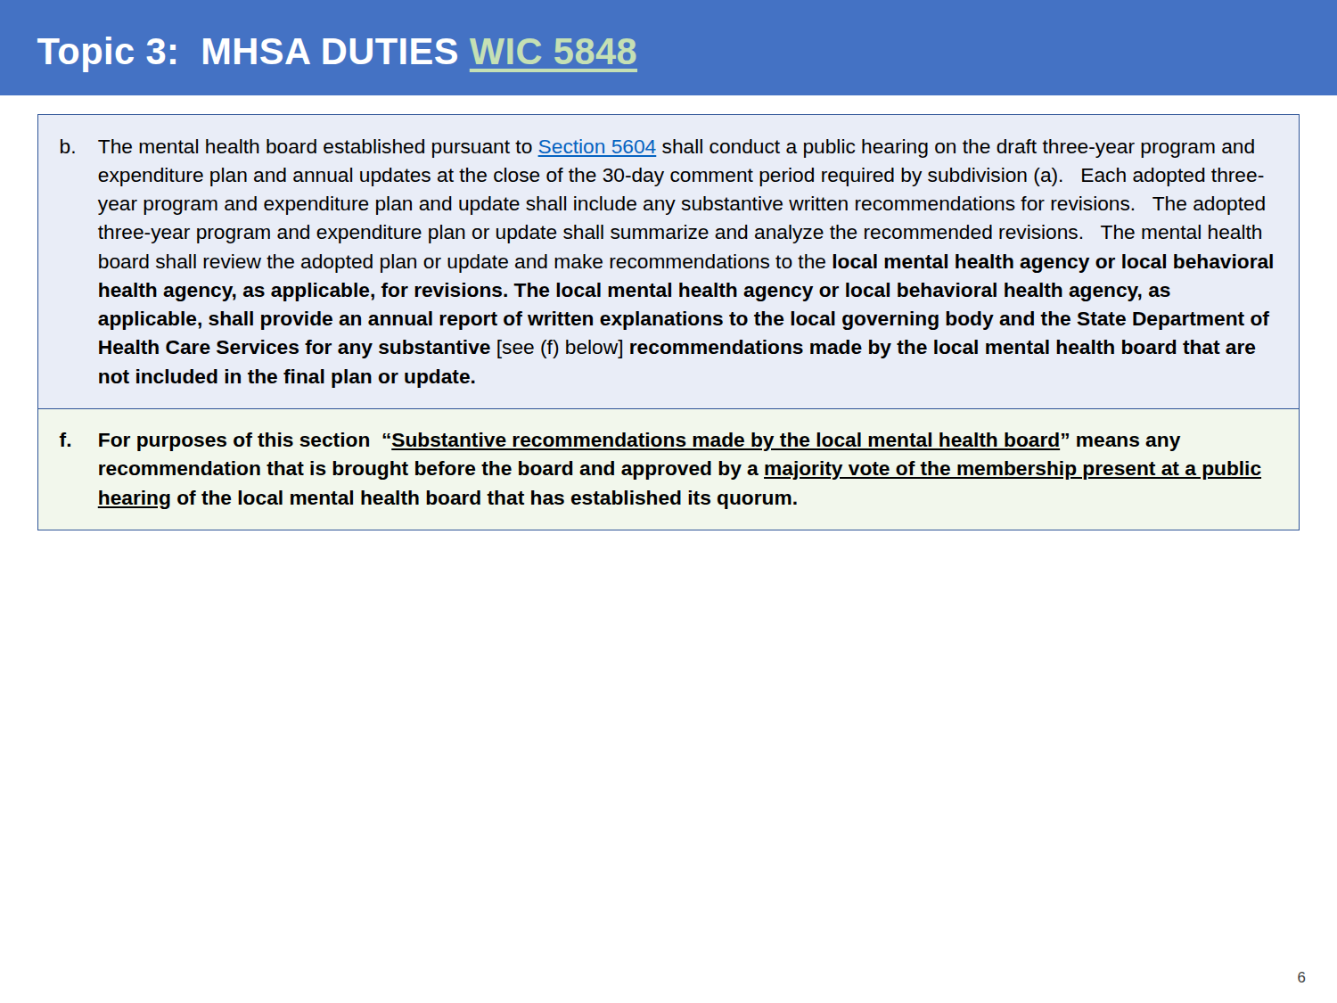Topic 3: MHSA DUTIES WIC 5848
b.
The mental health board established pursuant to Section 5604 shall conduct a public hearing on the draft three-year program and expenditure plan and annual updates at the close of the 30-day comment period required by subdivision (a). Each adopted three-year program and expenditure plan and update shall include any substantive written recommendations for revisions. The adopted three-year program and expenditure plan or update shall summarize and analyze the recommended revisions. The mental health board shall review the adopted plan or update and make recommendations to the local mental health agency or local behavioral health agency, as applicable, for revisions. The local mental health agency or local behavioral health agency, as applicable, shall provide an annual report of written explanations to the local governing body and the State Department of Health Care Services for any substantive [see (f) below] recommendations made by the local mental health board that are not included in the final plan or update.
f.
For purposes of this section “Substantive recommendations made by the local mental health board” means any recommendation that is brought before the board and approved by a majority vote of the membership present at a public hearing of the local mental health board that has established its quorum.
6